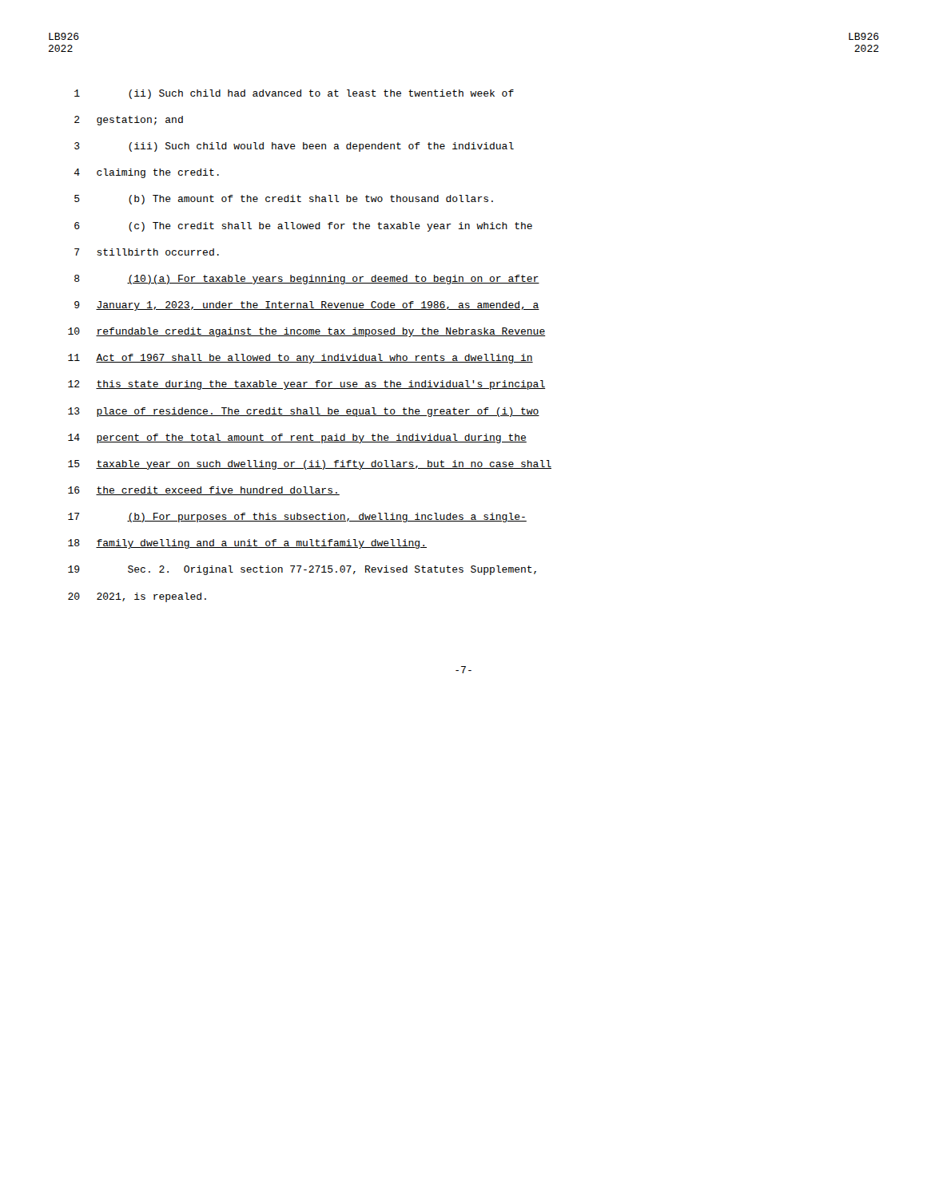LB926
2022
LB926
2022
| 1 | (ii) Such child had advanced to at least the twentieth week of |
| 2 | gestation; and |
| 3 | (iii) Such child would have been a dependent of the individual |
| 4 | claiming the credit. |
| 5 | (b) The amount of the credit shall be two thousand dollars. |
| 6 | (c) The credit shall be allowed for the taxable year in which the |
| 7 | stillbirth occurred. |
| 8 | (10)(a) For taxable years beginning or deemed to begin on or after |
| 9 | January 1, 2023, under the Internal Revenue Code of 1986, as amended, a |
| 10 | refundable credit against the income tax imposed by the Nebraska Revenue |
| 11 | Act of 1967 shall be allowed to any individual who rents a dwelling in |
| 12 | this state during the taxable year for use as the individual's principal |
| 13 | place of residence. The credit shall be equal to the greater of (i) two |
| 14 | percent of the total amount of rent paid by the individual during the |
| 15 | taxable year on such dwelling or (ii) fifty dollars, but in no case shall |
| 16 | the credit exceed five hundred dollars. |
| 17 | (b) For purposes of this subsection, dwelling includes a single- |
| 18 | family dwelling and a unit of a multifamily dwelling. |
| 19 | Sec. 2. Original section 77-2715.07, Revised Statutes Supplement, |
| 20 | 2021, is repealed. |
-7-